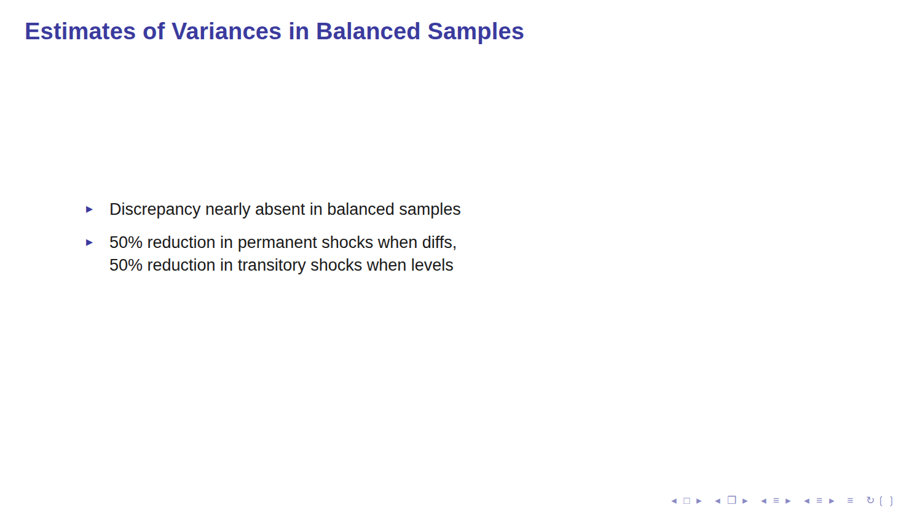Estimates of Variances in Balanced Samples
Discrepancy nearly absent in balanced samples
50% reduction in permanent shocks when diffs,
50% reduction in transitory shocks when levels
◂ □ ▸ ◂ ❐ ▸ ◂ ≡ ▸ ◂ ≡ ▸ ≡ ↻❲❳